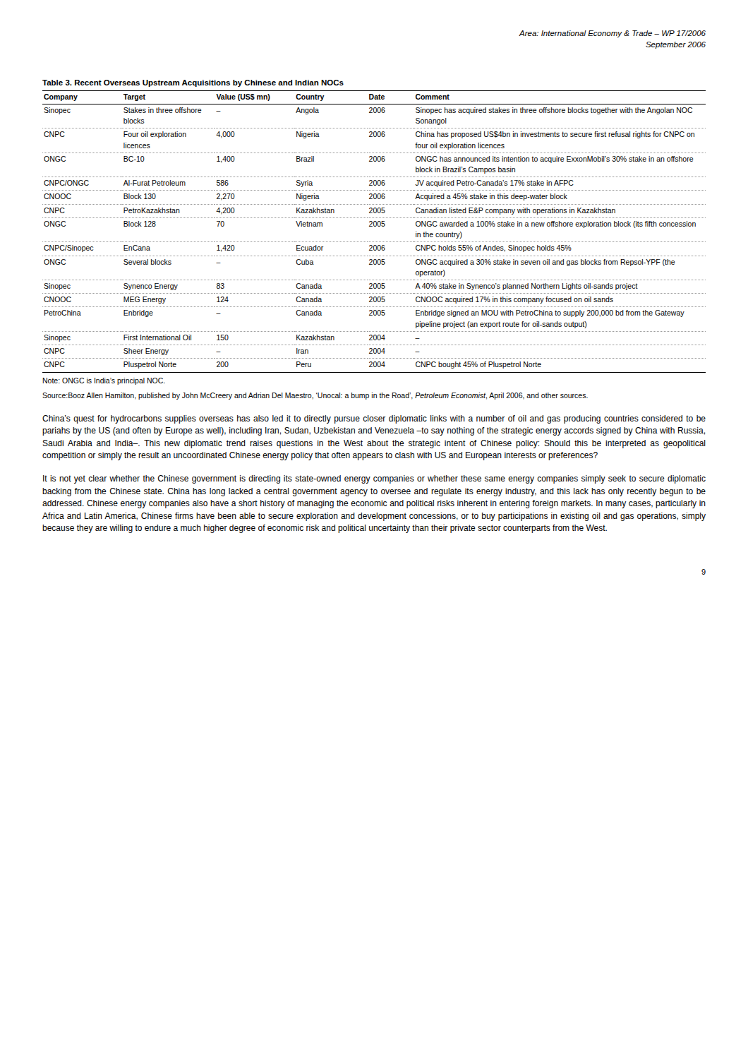Area: International Economy & Trade – WP 17/2006
September 2006
Table 3. Recent Overseas Upstream Acquisitions by Chinese and Indian NOCs
| Company | Target | Value (US$ mn) | Country | Date | Comment |
| --- | --- | --- | --- | --- | --- |
| Sinopec | Stakes in three offshore blocks | – | Angola | 2006 | Sinopec has acquired stakes in three offshore blocks together with the Angolan NOC Sonangol |
| CNPC | Four oil exploration licences | 4,000 | Nigeria | 2006 | China has proposed US$4bn in investments to secure first refusal rights for CNPC on four oil exploration licences |
| ONGC | BC-10 | 1,400 | Brazil | 2006 | ONGC has announced its intention to acquire ExxonMobil’s 30% stake in an offshore block in Brazil’s Campos basin |
| CNPC/ONGC | Al-Furat Petroleum | 586 | Syria | 2006 | JV acquired Petro-Canada’s 17% stake in AFPC |
| CNOOC | Block 130 | 2,270 | Nigeria | 2006 | Acquired a 45% stake in this deep-water block |
| CNPC | PetroKazakhstan | 4,200 | Kazakhstan | 2005 | Canadian listed E&P company with operations in Kazakhstan |
| ONGC | Block 128 | 70 | Vietnam | 2005 | ONGC awarded a 100% stake in a new offshore exploration block (its fifth concession in the country) |
| CNPC/Sinopec | EnCana | 1,420 | Ecuador | 2006 | CNPC holds 55% of Andes, Sinopec holds 45% |
| ONGC | Several blocks | – | Cuba | 2005 | ONGC acquired a 30% stake in seven oil and gas blocks from Repsol-YPF (the operator) |
| Sinopec | Synenco Energy | 83 | Canada | 2005 | A 40% stake in Synenco’s planned Northern Lights oil-sands project |
| CNOOC | MEG Energy | 124 | Canada | 2005 | CNOOC acquired 17% in this company focused on oil sands |
| PetroChina | Enbridge | – | Canada | 2005 | Enbridge signed an MOU with PetroChina to supply 200,000 bd from the Gateway pipeline project (an export route for oil-sands output) |
| Sinopec | First International Oil | 150 | Kazakhstan | 2004 | – |
| CNPC | Sheer Energy | – | Iran | 2004 | – |
| CNPC | Pluspetrol Norte | 200 | Peru | 2004 | CNPC bought 45% of Pluspetrol Norte |
Note: ONGC is India’s principal NOC.
Source:Booz Allen Hamilton, published by John McCreery and Adrian Del Maestro, ‘Unocal: a bump in the Road’, Petroleum Economist, April 2006, and other sources.
China’s quest for hydrocarbons supplies overseas has also led it to directly pursue closer diplomatic links with a number of oil and gas producing countries considered to be pariahs by the US (and often by Europe as well), including Iran, Sudan, Uzbekistan and Venezuela –to say nothing of the strategic energy accords signed by China with Russia, Saudi Arabia and India–. This new diplomatic trend raises questions in the West about the strategic intent of Chinese policy: Should this be interpreted as geopolitical competition or simply the result an uncoordinated Chinese energy policy that often appears to clash with US and European interests or preferences?
It is not yet clear whether the Chinese government is directing its state-owned energy companies or whether these same energy companies simply seek to secure diplomatic backing from the Chinese state. China has long lacked a central government agency to oversee and regulate its energy industry, and this lack has only recently begun to be addressed. Chinese energy companies also have a short history of managing the economic and political risks inherent in entering foreign markets. In many cases, particularly in Africa and Latin America, Chinese firms have been able to secure exploration and development concessions, or to buy participations in existing oil and gas operations, simply because they are willing to endure a much higher degree of economic risk and political uncertainty than their private sector counterparts from the West.
9